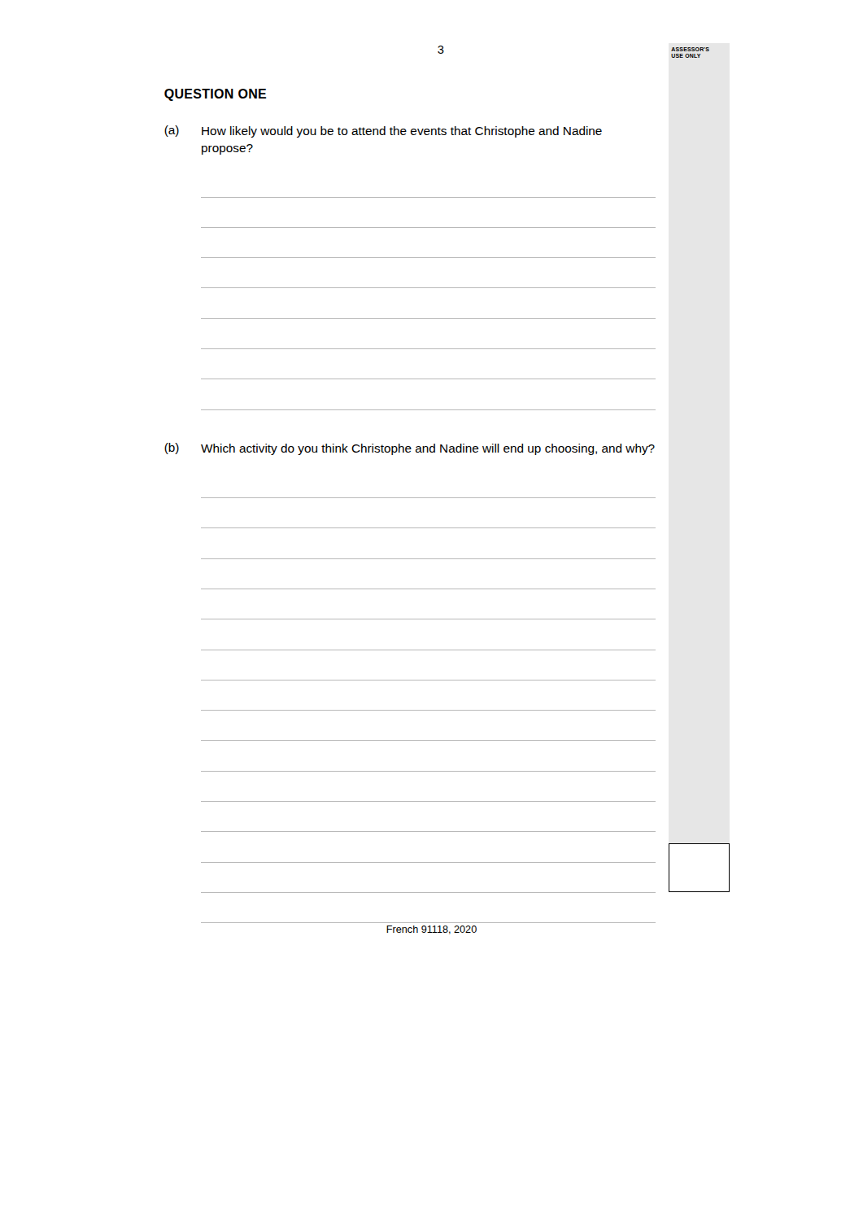3
ASSESSOR'S
USE ONLY
QUESTION ONE
(a)
How likely would you be to attend the events that Christophe and Nadine propose?
(b)
Which activity do you think Christophe and Nadine will end up choosing, and why?
French 91118, 2020